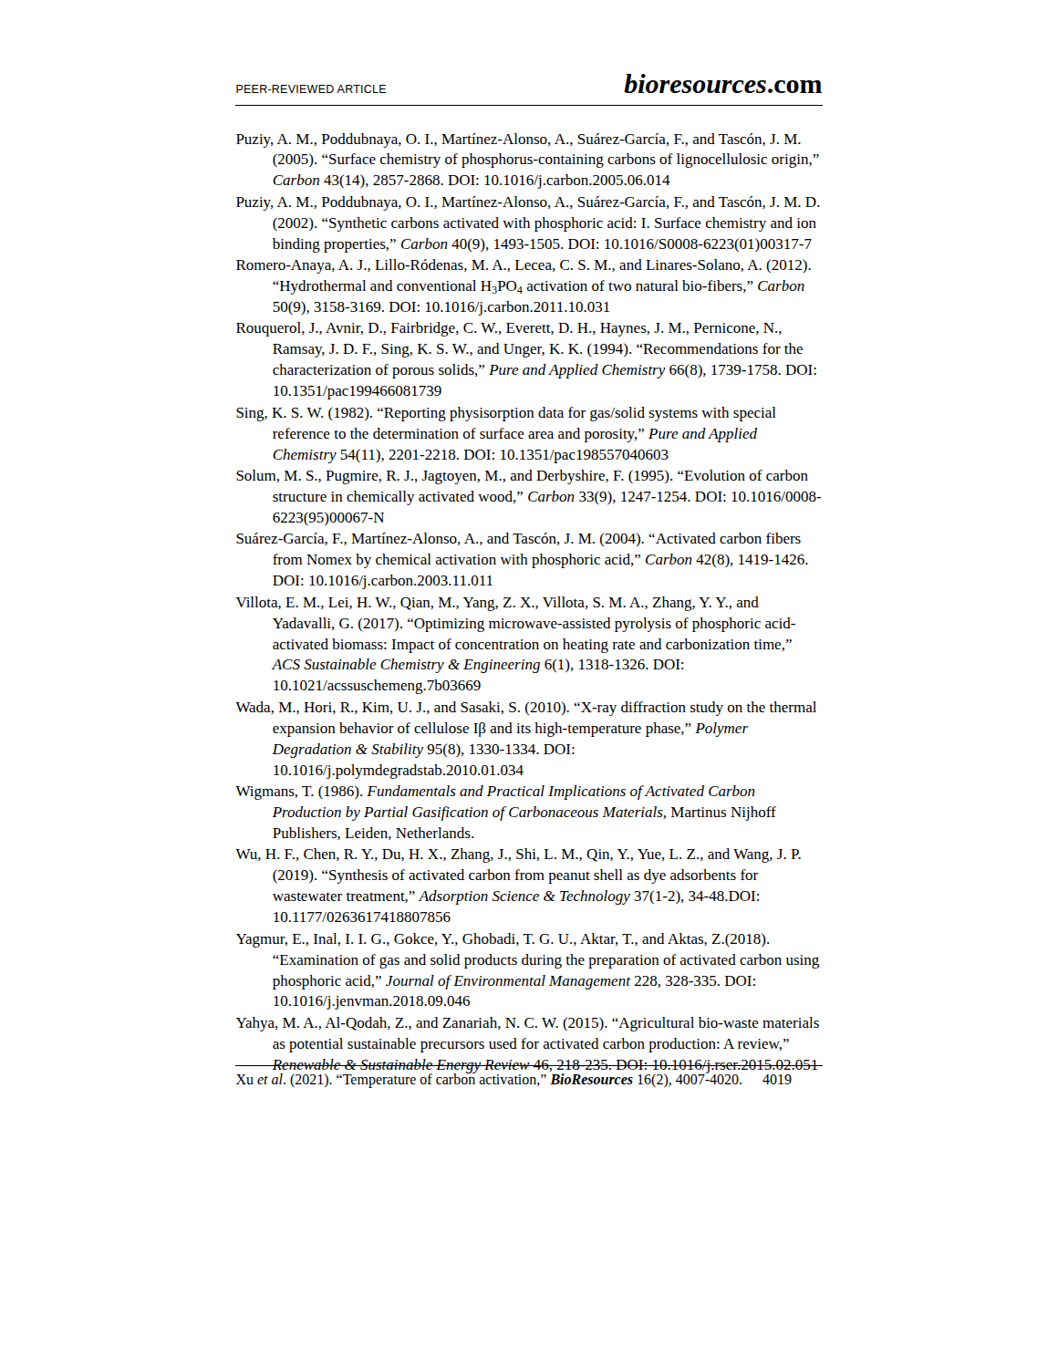Peer-Reviewed Article
bioresources.com
Puziy, A. M., Poddubnaya, O. I., Martínez-Alonso, A., Suárez-García, F., and Tascón, J. M. (2005). “Surface chemistry of phosphorus-containing carbons of lignocellulosic origin,” Carbon 43(14), 2857-2868. DOI: 10.1016/j.carbon.2005.06.014
Puziy, A. M., Poddubnaya, O. I., Martínez-Alonso, A., Suárez-García, F., and Tascón, J. M. D. (2002). “Synthetic carbons activated with phosphoric acid: I. Surface chemistry and ion binding properties,” Carbon 40(9), 1493-1505. DOI: 10.1016/S0008-6223(01)00317-7
Romero-Anaya, A. J., Lillo-Ródenas, M. A., Lecea, C. S. M., and Linares-Solano, A. (2012). “Hydrothermal and conventional H3PO4 activation of two natural bio-fibers,” Carbon 50(9), 3158-3169. DOI: 10.1016/j.carbon.2011.10.031
Rouquerol, J., Avnir, D., Fairbridge, C. W., Everett, D. H., Haynes, J. M., Pernicone, N., Ramsay, J. D. F., Sing, K. S. W., and Unger, K. K. (1994). “Recommendations for the characterization of porous solids,” Pure and Applied Chemistry 66(8), 1739-1758. DOI: 10.1351/pac199466081739
Sing, K. S. W. (1982). “Reporting physisorption data for gas/solid systems with special reference to the determination of surface area and porosity,” Pure and Applied Chemistry 54(11), 2201-2218. DOI: 10.1351/pac198557040603
Solum, M. S., Pugmire, R. J., Jagtoyen, M., and Derbyshire, F. (1995). “Evolution of carbon structure in chemically activated wood,” Carbon 33(9), 1247-1254. DOI: 10.1016/0008-6223(95)00067-N
Suárez-García, F., Martínez-Alonso, A., and Tascón, J. M. (2004). “Activated carbon fibers from Nomex by chemical activation with phosphoric acid,” Carbon 42(8), 1419-1426. DOI: 10.1016/j.carbon.2003.11.011
Villota, E. M., Lei, H. W., Qian, M., Yang, Z. X., Villota, S. M. A., Zhang, Y. Y., and Yadavalli, G. (2017). “Optimizing microwave-assisted pyrolysis of phosphoric acid-activated biomass: Impact of concentration on heating rate and carbonization time,” ACS Sustainable Chemistry & Engineering 6(1), 1318-1326. DOI: 10.1021/acssuschemeng.7b03669
Wada, M., Hori, R., Kim, U. J., and Sasaki, S. (2010). “X-ray diffraction study on the thermal expansion behavior of cellulose Iβ and its high-temperature phase,” Polymer Degradation & Stability 95(8), 1330-1334. DOI: 10.1016/j.polymdegradstab.2010.01.034
Wigmans, T. (1986). Fundamentals and Practical Implications of Activated Carbon Production by Partial Gasification of Carbonaceous Materials, Martinus Nijhoff Publishers, Leiden, Netherlands.
Wu, H. F., Chen, R. Y., Du, H. X., Zhang, J., Shi, L. M., Qin, Y., Yue, L. Z., and Wang, J. P. (2019). “Synthesis of activated carbon from peanut shell as dye adsorbents for wastewater treatment,” Adsorption Science & Technology 37(1-2), 34-48.DOI: 10.1177/0263617418807856
Yagmur, E., Inal, I. I. G., Gokce, Y., Ghobadi, T. G. U., Aktar, T., and Aktas, Z.(2018). “Examination of gas and solid products during the preparation of activated carbon using phosphoric acid,” Journal of Environmental Management 228, 328-335. DOI: 10.1016/j.jenvman.2018.09.046
Yahya, M. A., Al-Qodah, Z., and Zanariah, N. C. W. (2015). “Agricultural bio-waste materials as potential sustainable precursors used for activated carbon production: A review,” Renewable & Sustainable Energy Review 46, 218-235. DOI: 10.1016/j.rser.2015.02.051
Xu et al. (2021). “Temperature of carbon activation,” BioResources 16(2), 4007-4020.
4019